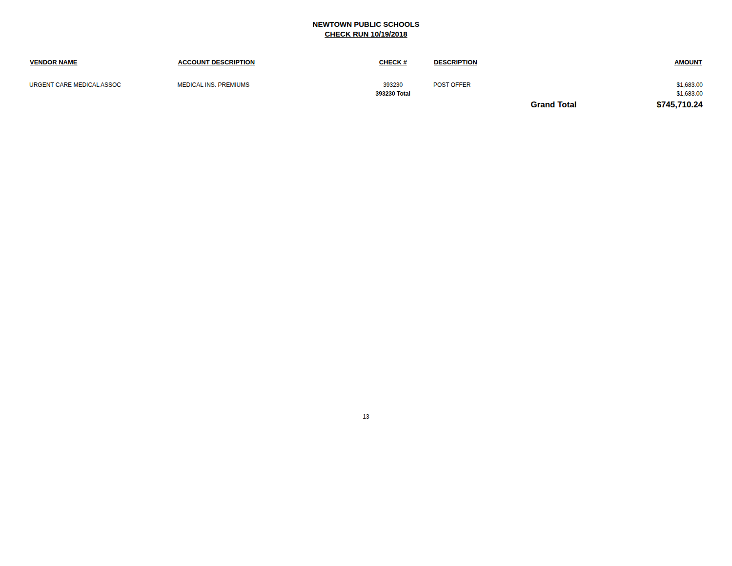NEWTOWN PUBLIC SCHOOLS
CHECK RUN 10/19/2018
| VENDOR NAME | ACCOUNT DESCRIPTION | CHECK # | DESCRIPTION | AMOUNT |
| --- | --- | --- | --- | --- |
| URGENT CARE MEDICAL ASSOC | MEDICAL INS. PREMIUMS | 393230 | POST OFFER | $1,683.00 |
| | | 393230 Total | | $1,683.00 |
| | | | Grand Total | $745,710.24 |
13